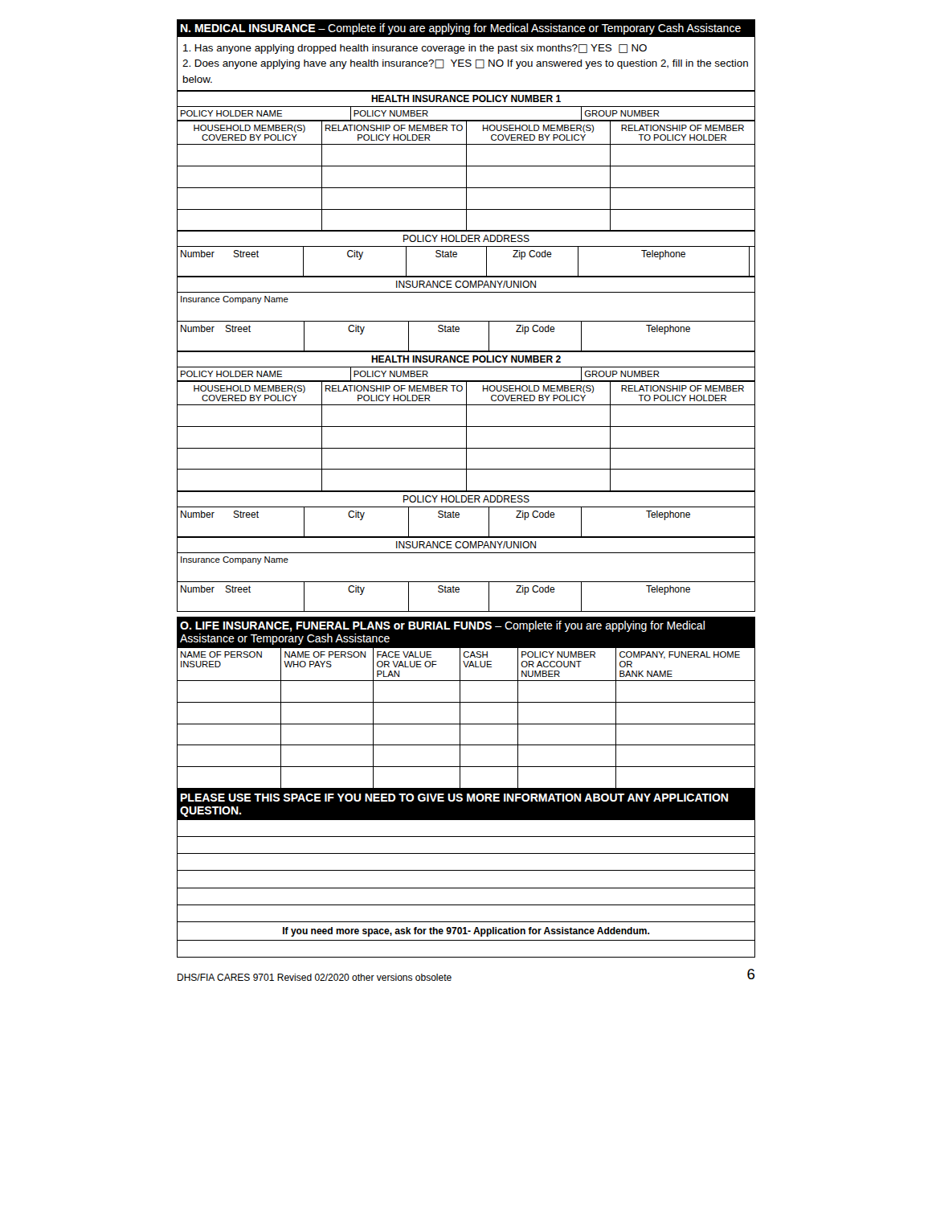N. MEDICAL INSURANCE – Complete if you are applying for Medical Assistance or Temporary Cash Assistance
1. Has anyone applying dropped health insurance coverage in the past six months?□ YES □ NO
2. Does anyone applying have any health insurance?□ YES □ NO If you answered yes to question 2, fill in the section below.
| HEALTH INSURANCE POLICY NUMBER 1 |
| POLICY HOLDER NAME | POLICY NUMBER | GROUP NUMBER |
| HOUSEHOLD MEMBER(S) COVERED BY POLICY | RELATIONSHIP OF MEMBER TO POLICY HOLDER | HOUSEHOLD MEMBER(S) COVERED BY POLICY | RELATIONSHIP OF MEMBER TO POLICY HOLDER |
| POLICY HOLDER ADDRESS |
| Number Street | City | State | Zip Code | Telephone | |
| INSURANCE COMPANY/UNION |
| Insurance Company Name |
| Number Street | City | State | Zip Code | Telephone |
| HEALTH INSURANCE POLICY NUMBER 2 |
| POLICY HOLDER NAME | POLICY NUMBER | GROUP NUMBER |
| HOUSEHOLD MEMBER(S) COVERED BY POLICY | RELATIONSHIP OF MEMBER TO POLICY HOLDER | HOUSEHOLD MEMBER(S) COVERED BY POLICY | RELATIONSHIP OF MEMBER TO POLICY HOLDER |
| POLICY HOLDER ADDRESS |
| Number Street | City | State | Zip Code | Telephone |
| INSURANCE COMPANY/UNION |
| Insurance Company Name |
| Number Street | City | State | Zip Code | Telephone |
O. LIFE INSURANCE, FUNERAL PLANS or BURIAL FUNDS – Complete if you are applying for Medical Assistance or Temporary Cash Assistance
| NAME OF PERSON INSURED | NAME OF PERSON WHO PAYS | FACE VALUE OR VALUE OF PLAN | CASH VALUE | POLICY NUMBER OR ACCOUNT NUMBER | COMPANY, FUNERAL HOME OR BANK NAME |
PLEASE USE THIS SPACE IF YOU NEED TO GIVE US MORE INFORMATION ABOUT ANY APPLICATION QUESTION.
| If you need more space, ask for the 9701- Application for Assistance Addendum. |
DHS/FIA CARES 9701 Revised 02/2020 other versions obsolete
6